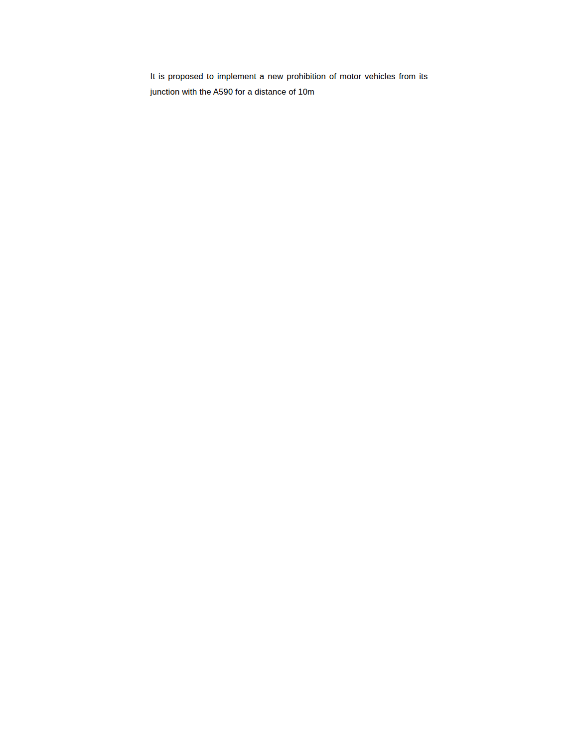It is proposed to implement a new prohibition of motor vehicles from its junction with the A590 for a distance of 10m